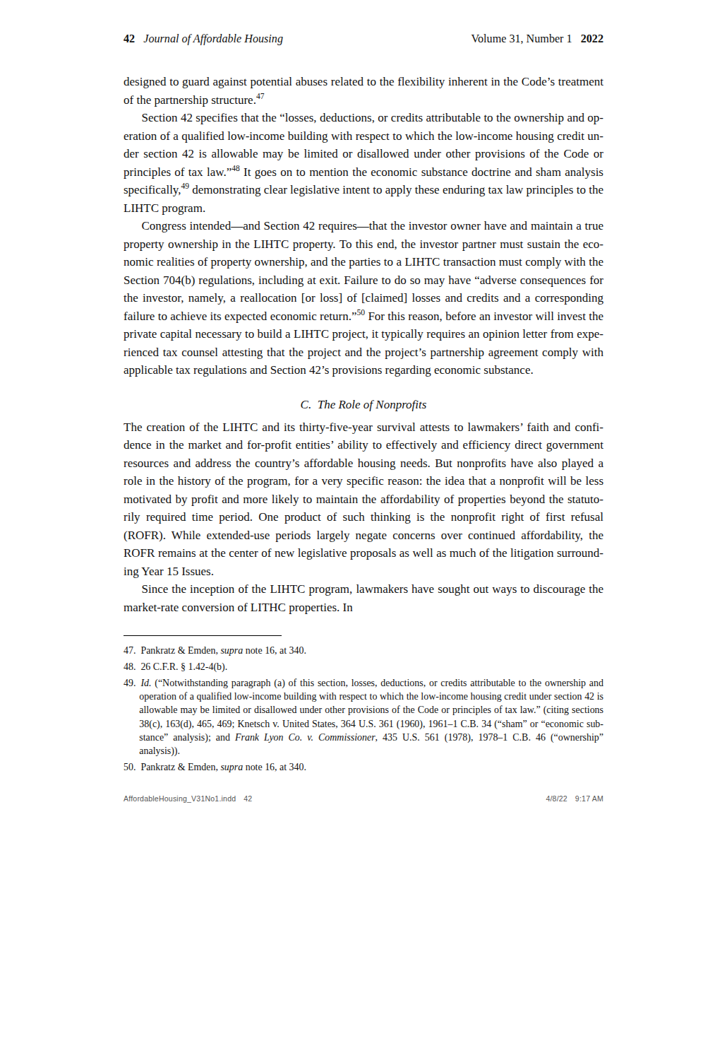42 Journal of Affordable Housing Volume 31, Number 1 2022
designed to guard against potential abuses related to the flexibility inherent in the Code’s treatment of the partnership structure.47
Section 42 specifies that the “losses, deductions, or credits attributable to the ownership and operation of a qualified low-income building with respect to which the low-income housing credit under section 42 is allowable may be limited or disallowed under other provisions of the Code or principles of tax law.”48 It goes on to mention the economic substance doctrine and sham analysis specifically,49 demonstrating clear legislative intent to apply these enduring tax law principles to the LIHTC program.
Congress intended—and Section 42 requires—that the investor owner have and maintain a true property ownership in the LIHTC property. To this end, the investor partner must sustain the economic realities of property ownership, and the parties to a LIHTC transaction must comply with the Section 704(b) regulations, including at exit. Failure to do so may have “adverse consequences for the investor, namely, a reallocation [or loss] of [claimed] losses and credits and a corresponding failure to achieve its expected economic return.”50 For this reason, before an investor will invest the private capital necessary to build a LIHTC project, it typically requires an opinion letter from experienced tax counsel attesting that the project and the project’s partnership agreement comply with applicable tax regulations and Section 42’s provisions regarding economic substance.
C. The Role of Nonprofits
The creation of the LIHTC and its thirty-five-year survival attests to lawmakers’ faith and confidence in the market and for-profit entities’ ability to effectively and efficiency direct government resources and address the country’s affordable housing needs. But nonprofits have also played a role in the history of the program, for a very specific reason: the idea that a nonprofit will be less motivated by profit and more likely to maintain the affordability of properties beyond the statutorily required time period. One product of such thinking is the nonprofit right of first refusal (ROFR). While extended-use periods largely negate concerns over continued affordability, the ROFR remains at the center of new legislative proposals as well as much of the litigation surrounding Year 15 Issues.
Since the inception of the LIHTC program, lawmakers have sought out ways to discourage the market-rate conversion of LITHC properties. In
47. Pankratz & Emden, supra note 16, at 340.
48. 26 C.F.R. § 1.42-4(b).
49. Id. (“Notwithstanding paragraph (a) of this section, losses, deductions, or credits attributable to the ownership and operation of a qualified low-income building with respect to which the low-income housing credit under section 42 is allowable may be limited or disallowed under other provisions of the Code or principles of tax law.” (citing sections 38(c), 163(d), 465, 469; Knetsch v. United States, 364 U.S. 361 (1960), 1961–1 C.B. 34 (“sham” or “economic substance” analysis); and Frank Lyon Co. v. Commissioner, 435 U.S. 561 (1978), 1978–1 C.B. 46 (“ownership” analysis)).
50. Pankratz & Emden, supra note 16, at 340.
AffordableHousing_V31No1.indd  42 4/8/22  9:17 AM